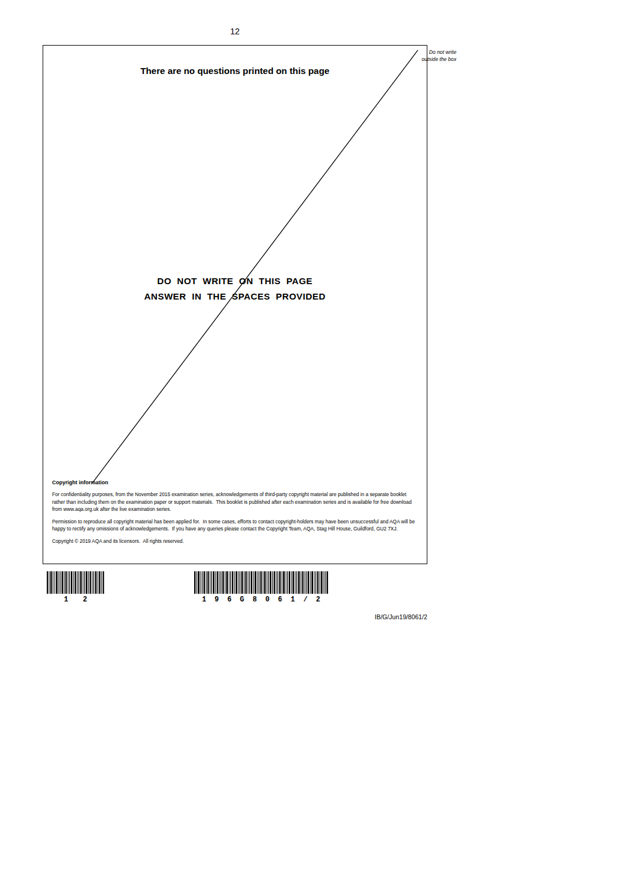12
Do not write outside the box
There are no questions printed on this page
DO NOT WRITE ON THIS PAGE
ANSWER IN THE SPACES PROVIDED
Copyright information
For confidentiality purposes, from the November 2015 examination series, acknowledgements of third-party copyright material are published in a separate booklet rather than including them on the examination paper or support materials. This booklet is published after each examination series and is available for free download from www.aqa.org.uk after the live examination series.
Permission to reproduce all copyright material has been applied for. In some cases, efforts to contact copyright-holders may have been unsuccessful and AQA will be happy to rectify any omissions of acknowledgements. If you have any queries please contact the Copyright Team, AQA, Stag Hill House, Guildford, GU2 7XJ.
Copyright © 2019 AQA and its licensors. All rights reserved.
1 2
1 9 6 G 8 0 6 1 / 2
IB/G/Jun19/8061/2